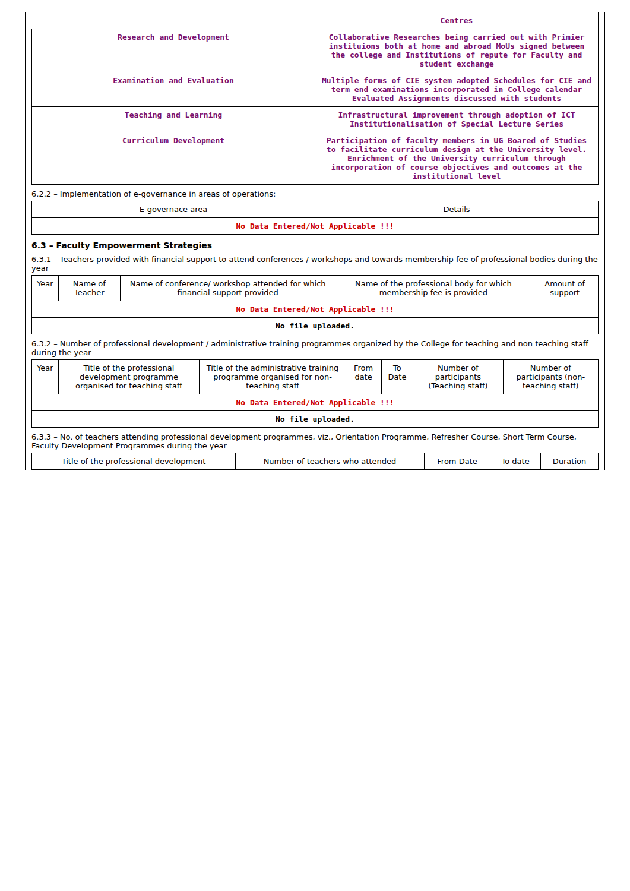| | Centres |
| Research and Development | Collaborative Researches being carried out with Primier instituions both at home and abroad MoUs signed between the college and Institutions of repute for Faculty and student exchange |
| Examination and Evaluation | Multiple forms of CIE system adopted Schedules for CIE and term end examinations incorporated in College calendar Evaluated Assignments discussed with students |
| Teaching and Learning | Infrastructural improvement through adoption of ICT Institutionalisation of Special Lecture Series |
| Curriculum Development | Participation of faculty members in UG Boared of Studies to facilitate curriculum design at the University level. Enrichment of the University curriculum through incorporation of course objectives and outcomes at the institutional level |
6.2.2 – Implementation of e-governance in areas of operations:
| E-governace area | Details |
| No Data Entered/Not Applicable !!! |
6.3 – Faculty Empowerment Strategies
6.3.1 – Teachers provided with financial support to attend conferences / workshops and towards membership fee of professional bodies during the year
| Year | Name of Teacher | Name of conference/ workshop attended for which financial support provided | Name of the professional body for which membership fee is provided | Amount of support |
| No Data Entered/Not Applicable !!! |
| No file uploaded. |
6.3.2 – Number of professional development / administrative training programmes organized by the College for teaching and non teaching staff during the year
| Year | Title of the professional development programme organised for teaching staff | Title of the administrative training programme organised for non-teaching staff | From date | To Date | Number of participants (Teaching staff) | Number of participants (non-teaching staff) |
| No Data Entered/Not Applicable !!! |
| No file uploaded. |
6.3.3 – No. of teachers attending professional development programmes, viz., Orientation Programme, Refresher Course, Short Term Course, Faculty Development Programmes during the year
| Title of the professional development | Number of teachers who attended | From Date | To date | Duration |